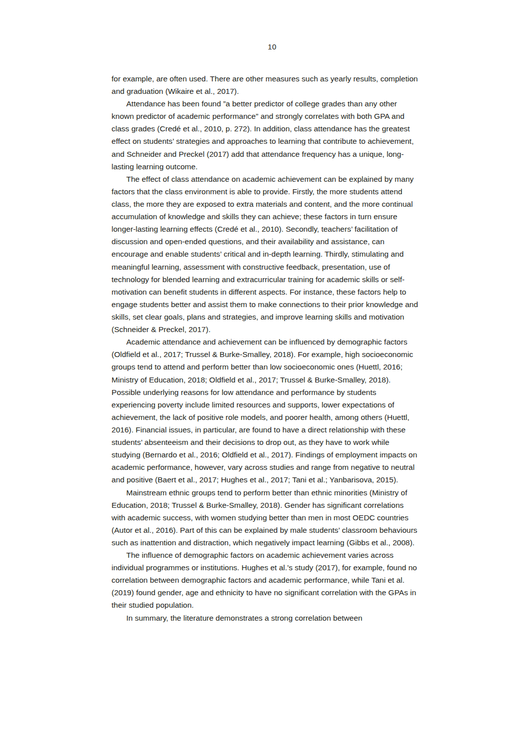10
for example, are often used. There are other measures such as yearly results, completion and graduation (Wikaire et al., 2017).
Attendance has been found ”a better predictor of college grades than any other known predictor of academic performance” and strongly correlates with both GPA and class grades (Credé et al., 2010, p. 272). In addition, class attendance has the greatest effect on students’ strategies and approaches to learning that contribute to achievement, and Schneider and Preckel (2017) add that attendance frequency has a unique, long-lasting learning outcome.
The effect of class attendance on academic achievement can be explained by many factors that the class environment is able to provide. Firstly, the more students attend class, the more they are exposed to extra materials and content, and the more continual accumulation of knowledge and skills they can achieve; these factors in turn ensure longer-lasting learning effects (Credé et al., 2010). Secondly, teachers’ facilitation of discussion and open-ended questions, and their availability and assistance, can encourage and enable students’ critical and in-depth learning. Thirdly, stimulating and meaningful learning, assessment with constructive feedback, presentation, use of technology for blended learning and extracurricular training for academic skills or self-motivation can benefit students in different aspects. For instance, these factors help to engage students better and assist them to make connections to their prior knowledge and skills, set clear goals, plans and strategies, and improve learning skills and motivation (Schneider & Preckel, 2017).
Academic attendance and achievement can be influenced by demographic factors (Oldfield et al., 2017; Trussel & Burke-Smalley, 2018). For example, high socioeconomic groups tend to attend and perform better than low socioeconomic ones (Huettl, 2016; Ministry of Education, 2018; Oldfield et al., 2017; Trussel & Burke-Smalley, 2018). Possible underlying reasons for low attendance and performance by students experiencing poverty include limited resources and supports, lower expectations of achievement, the lack of positive role models, and poorer health, among others (Huettl, 2016). Financial issues, in particular, are found to have a direct relationship with these students’ absenteeism and their decisions to drop out, as they have to work while studying (Bernardo et al., 2016; Oldfield et al., 2017). Findings of employment impacts on academic performance, however, vary across studies and range from negative to neutral and positive (Baert et al., 2017; Hughes et al., 2017; Tani et al.; Yanbarisova, 2015).
Mainstream ethnic groups tend to perform better than ethnic minorities (Ministry of Education, 2018; Trussel & Burke-Smalley, 2018). Gender has significant correlations with academic success, with women studying better than men in most OEDC countries (Autor et al., 2016). Part of this can be explained by male students’ classroom behaviours such as inattention and distraction, which negatively impact learning (Gibbs et al., 2008).
The influence of demographic factors on academic achievement varies across individual programmes or institutions. Hughes et al.’s study (2017), for example, found no correlation between demographic factors and academic performance, while Tani et al. (2019) found gender, age and ethnicity to have no significant correlation with the GPAs in their studied population.
In summary, the literature demonstrates a strong correlation between